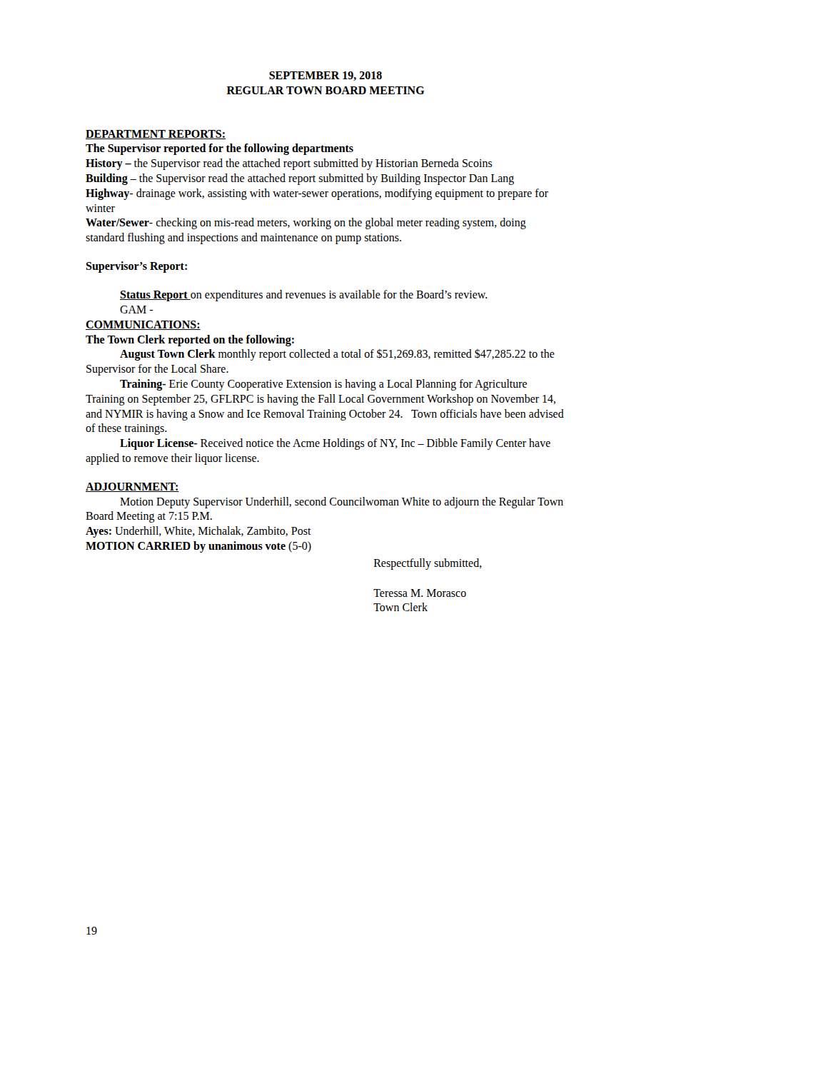SEPTEMBER 19, 2018
REGULAR TOWN BOARD MEETING
DEPARTMENT REPORTS:
The Supervisor reported for the following departments
History – the Supervisor read the attached report submitted by Historian Berneda Scoins
Building – the Supervisor read the attached report submitted by Building Inspector Dan Lang
Highway- drainage work, assisting with water-sewer operations, modifying equipment to prepare for winter
Water/Sewer- checking on mis-read meters, working on the global meter reading system, doing standard flushing and inspections and maintenance on pump stations.
Supervisor’s Report:
Status Report on expenditures and revenues is available for the Board’s review.
GAM -
COMMUNICATIONS:
The Town Clerk reported on the following:
August Town Clerk monthly report collected a total of $51,269.83, remitted $47,285.22 to the Supervisor for the Local Share.
Training- Erie County Cooperative Extension is having a Local Planning for Agriculture Training on September 25, GFLRPC is having the Fall Local Government Workshop on November 14, and NYMIR is having a Snow and Ice Removal Training October 24. Town officials have been advised of these trainings.
Liquor License- Received notice the Acme Holdings of NY, Inc – Dibble Family Center have applied to remove their liquor license.
ADJOURNMENT:
Motion Deputy Supervisor Underhill, second Councilwoman White to adjourn the Regular Town Board Meeting at 7:15 P.M.
Ayes: Underhill, White, Michalak, Zambito, Post
MOTION CARRIED by unanimous vote (5-0)
Respectfully submitted,
Teressa M. Morasco
Town Clerk
19